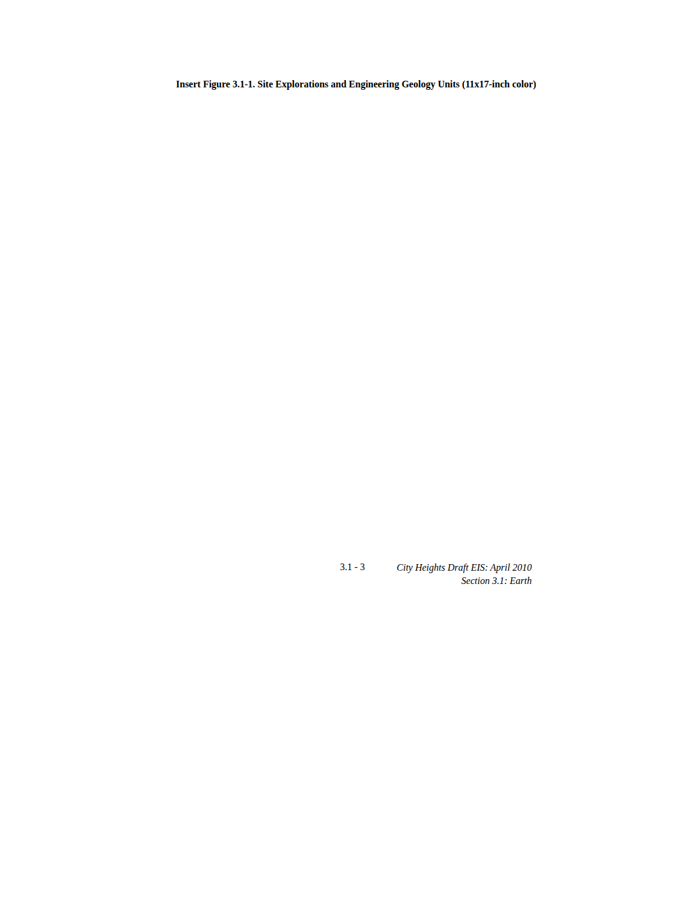Insert Figure 3.1-1. Site Explorations and Engineering Geology Units (11x17-inch color)
3.1 - 3
City Heights Draft EIS: April 2010
Section 3.1: Earth